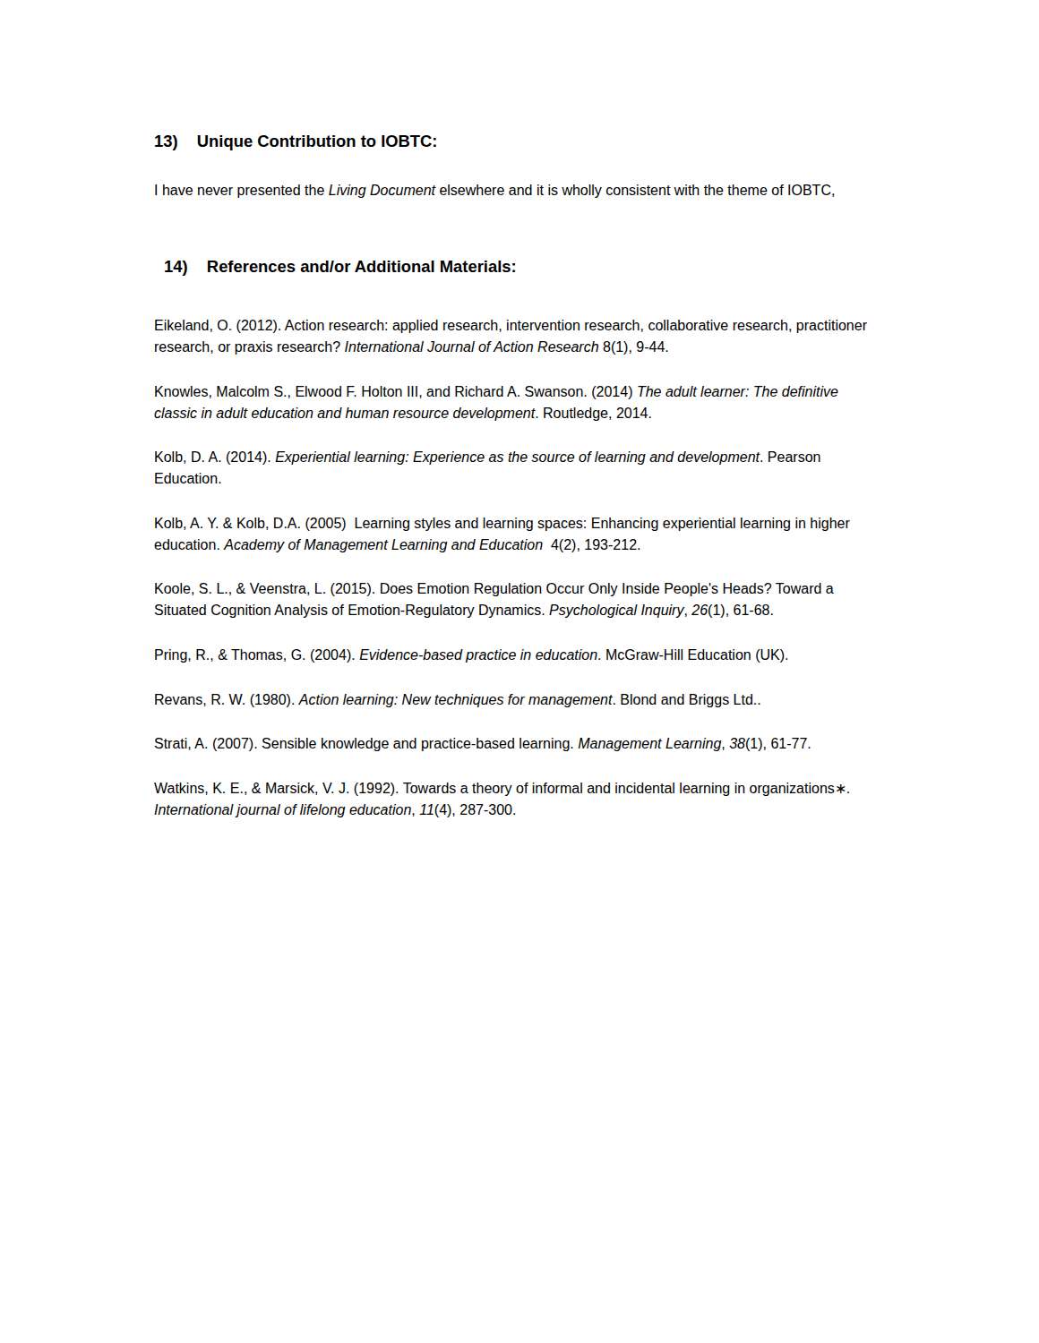13) Unique Contribution to IOBTC:
I have never presented the Living Document elsewhere and it is wholly consistent with the theme of IOBTC,
14) References and/or Additional Materials:
Eikeland, O. (2012). Action research: applied research, intervention research, collaborative research, practitioner research, or praxis research? International Journal of Action Research 8(1), 9-44.
Knowles, Malcolm S., Elwood F. Holton III, and Richard A. Swanson. (2014) The adult learner: The definitive classic in adult education and human resource development. Routledge, 2014.
Kolb, D. A. (2014). Experiential learning: Experience as the source of learning and development. Pearson Education.
Kolb, A. Y. & Kolb, D.A. (2005) Learning styles and learning spaces: Enhancing experiential learning in higher education. Academy of Management Learning and Education 4(2), 193-212.
Koole, S. L., & Veenstra, L. (2015). Does Emotion Regulation Occur Only Inside People's Heads? Toward a Situated Cognition Analysis of Emotion-Regulatory Dynamics. Psychological Inquiry, 26(1), 61-68.
Pring, R., & Thomas, G. (2004). Evidence-based practice in education. McGraw-Hill Education (UK).
Revans, R. W. (1980). Action learning: New techniques for management. Blond and Briggs Ltd..
Strati, A. (2007). Sensible knowledge and practice-based learning. Management Learning, 38(1), 61-77.
Watkins, K. E., & Marsick, V. J. (1992). Towards a theory of informal and incidental learning in organizations∗. International journal of lifelong education, 11(4), 287-300.